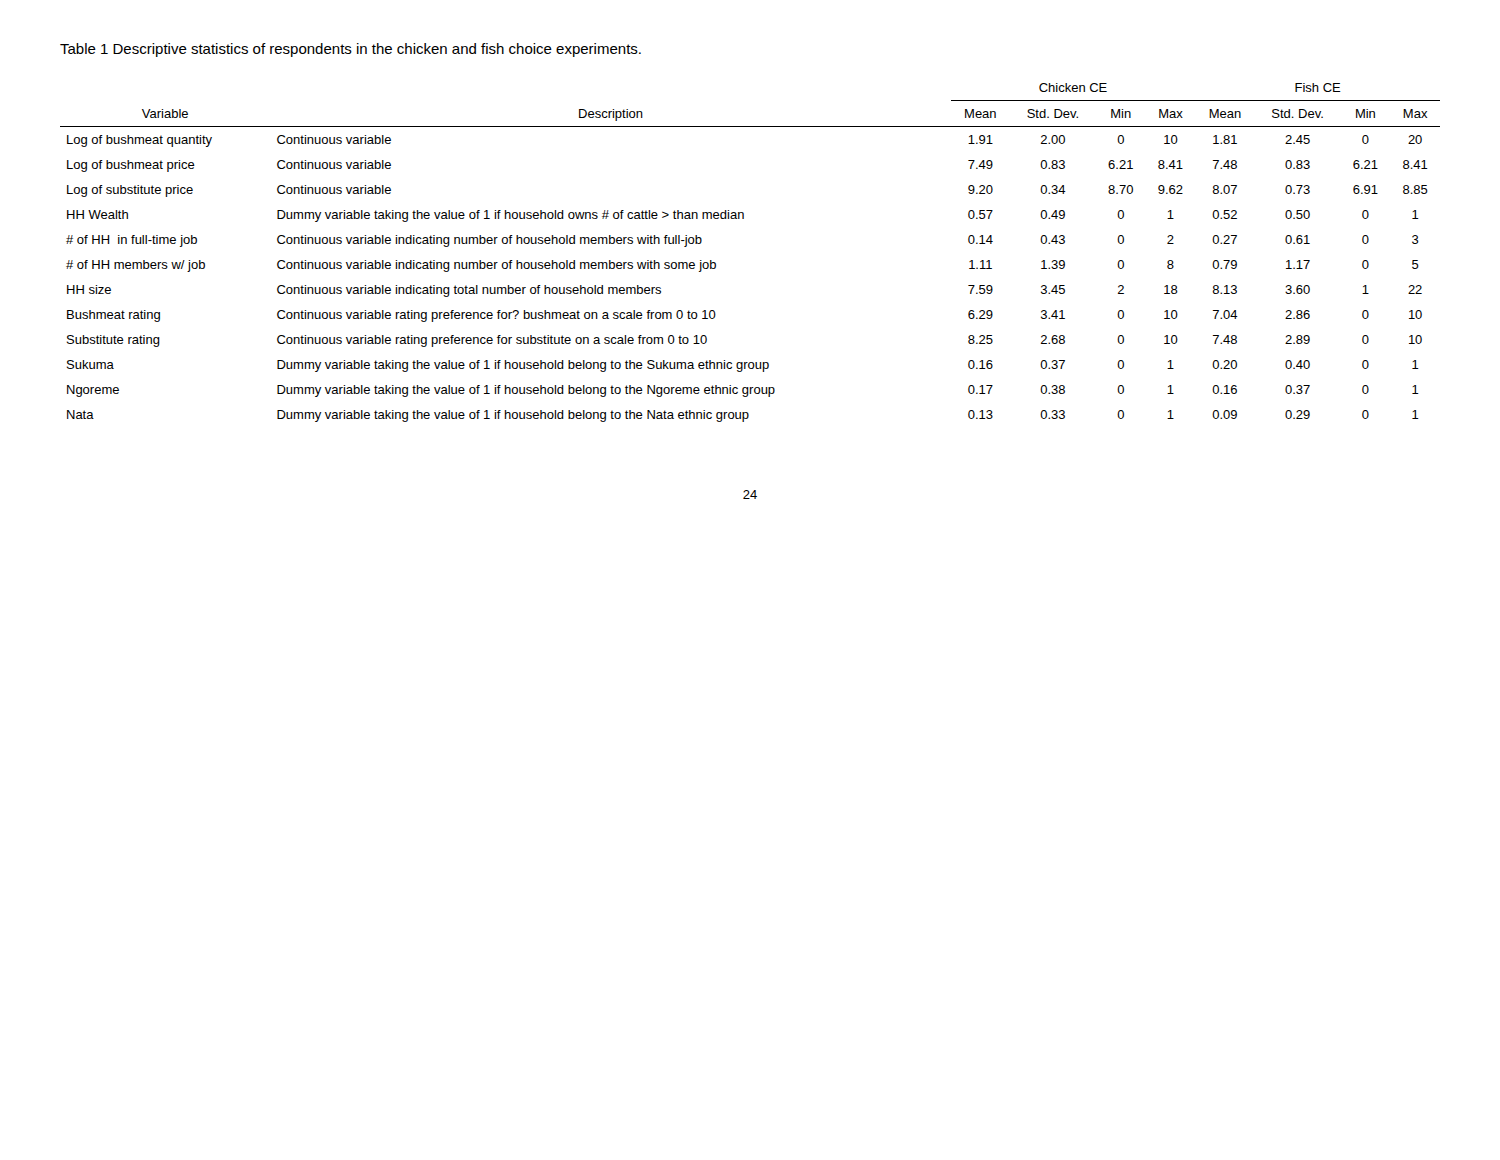Table 1 Descriptive statistics of respondents in the chicken and fish choice experiments.
| | | Chicken CE | Fish CE |
| --- | --- | --- | --- |
| Variable | Description | Mean | Std. Dev. | Min | Max | Mean | Std. Dev. | Min | Max |
| Log of bushmeat quantity | Continuous variable | 1.91 | 2.00 | 0 | 10 | 1.81 | 2.45 | 0 | 20 |
| Log of bushmeat price | Continuous variable | 7.49 | 0.83 | 6.21 | 8.41 | 7.48 | 0.83 | 6.21 | 8.41 |
| Log of substitute price | Continuous variable | 9.20 | 0.34 | 8.70 | 9.62 | 8.07 | 0.73 | 6.91 | 8.85 |
| HH Wealth | Dummy variable taking the value of 1 if household owns # of cattle > than median | 0.57 | 0.49 | 0 | 1 | 0.52 | 0.50 | 0 | 1 |
| # of HH in full-time job | Continuous variable indicating number of household members with full-job | 0.14 | 0.43 | 0 | 2 | 0.27 | 0.61 | 0 | 3 |
| # of HH members w/ job | Continuous variable indicating number of household members with some job | 1.11 | 1.39 | 0 | 8 | 0.79 | 1.17 | 0 | 5 |
| HH size | Continuous variable indicating total number of household members | 7.59 | 3.45 | 2 | 18 | 8.13 | 3.60 | 1 | 22 |
| Bushmeat rating | Continuous variable rating preference for? bushmeat on a scale from 0 to 10 | 6.29 | 3.41 | 0 | 10 | 7.04 | 2.86 | 0 | 10 |
| Substitute rating | Continuous variable rating preference for substitute on a scale from 0 to 10 | 8.25 | 2.68 | 0 | 10 | 7.48 | 2.89 | 0 | 10 |
| Sukuma | Dummy variable taking the value of 1 if household belong to the Sukuma ethnic group | 0.16 | 0.37 | 0 | 1 | 0.20 | 0.40 | 0 | 1 |
| Ngoreme | Dummy variable taking the value of 1 if household belong to the Ngoreme ethnic group | 0.17 | 0.38 | 0 | 1 | 0.16 | 0.37 | 0 | 1 |
| Nata | Dummy variable taking the value of 1 if household belong to the Nata ethnic group | 0.13 | 0.33 | 0 | 1 | 0.09 | 0.29 | 0 | 1 |
24